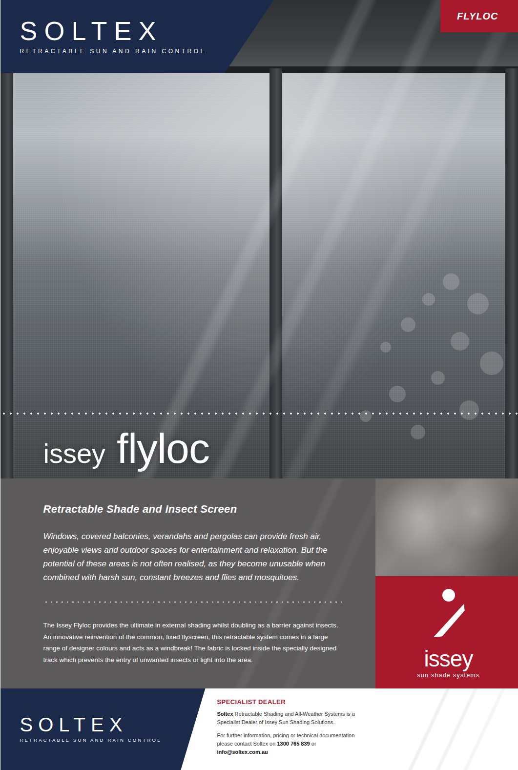SOLTEX
Retractable Sun and Rain Control
FLYLOC
issey flyloc
Retractable Shade and Insect Screen
Windows, covered balconies, verandahs and pergolas can provide fresh air, enjoyable views and outdoor spaces for entertainment and relaxation. But the potential of these areas is not often realised, as they become unusable when combined with harsh sun, constant breezes and flies and mosquitoes.
The Issey Flyloc provides the ultimate in external shading whilst doubling as a barrier against insects. An innovative reinvention of the common, fixed flyscreen, this retractable system comes in a large range of designer colours and acts as a windbreak! The fabric is locked inside the specially designed track which prevents the entry of unwanted insects or light into the area.
issey
sun shade systems
SOLTEX
Retractable Sun and Rain Control
Specialist Dealer
Soltex Retractable Shading and All-Weather Systems is a Specialist Dealer of Issey Sun Shading Solutions.
For further information, pricing or technical documentation please contact Soltex on 1300 765 839 or info@soltex.com.au